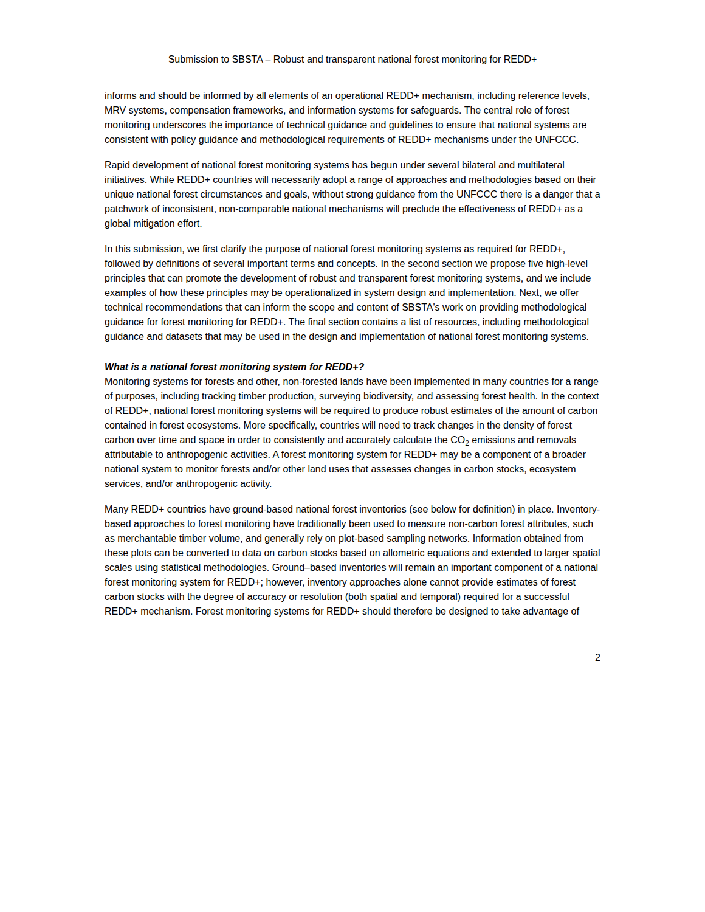Submission to SBSTA – Robust and transparent national forest monitoring for REDD+
informs and should be informed by all elements of an operational REDD+ mechanism, including reference levels, MRV systems, compensation frameworks, and information systems for safeguards. The central role of forest monitoring underscores the importance of technical guidance and guidelines to ensure that national systems are consistent with policy guidance and methodological requirements of REDD+ mechanisms under the UNFCCC.
Rapid development of national forest monitoring systems has begun under several bilateral and multilateral initiatives. While REDD+ countries will necessarily adopt a range of approaches and methodologies based on their unique national forest circumstances and goals, without strong guidance from the UNFCCC there is a danger that a patchwork of inconsistent, non-comparable national mechanisms will preclude the effectiveness of REDD+ as a global mitigation effort.
In this submission, we first clarify the purpose of national forest monitoring systems as required for REDD+, followed by definitions of several important terms and concepts. In the second section we propose five high-level principles that can promote the development of robust and transparent forest monitoring systems, and we include examples of how these principles may be operationalized in system design and implementation. Next, we offer technical recommendations that can inform the scope and content of SBSTA's work on providing methodological guidance for forest monitoring for REDD+. The final section contains a list of resources, including methodological guidance and datasets that may be used in the design and implementation of national forest monitoring systems.
What is a national forest monitoring system for REDD+?
Monitoring systems for forests and other, non-forested lands have been implemented in many countries for a range of purposes, including tracking timber production, surveying biodiversity, and assessing forest health. In the context of REDD+, national forest monitoring systems will be required to produce robust estimates of the amount of carbon contained in forest ecosystems. More specifically, countries will need to track changes in the density of forest carbon over time and space in order to consistently and accurately calculate the CO2 emissions and removals attributable to anthropogenic activities. A forest monitoring system for REDD+ may be a component of a broader national system to monitor forests and/or other land uses that assesses changes in carbon stocks, ecosystem services, and/or anthropogenic activity.
Many REDD+ countries have ground-based national forest inventories (see below for definition) in place. Inventory-based approaches to forest monitoring have traditionally been used to measure non-carbon forest attributes, such as merchantable timber volume, and generally rely on plot-based sampling networks. Information obtained from these plots can be converted to data on carbon stocks based on allometric equations and extended to larger spatial scales using statistical methodologies. Ground–based inventories will remain an important component of a national forest monitoring system for REDD+; however, inventory approaches alone cannot provide estimates of forest carbon stocks with the degree of accuracy or resolution (both spatial and temporal) required for a successful REDD+ mechanism. Forest monitoring systems for REDD+ should therefore be designed to take advantage of
2